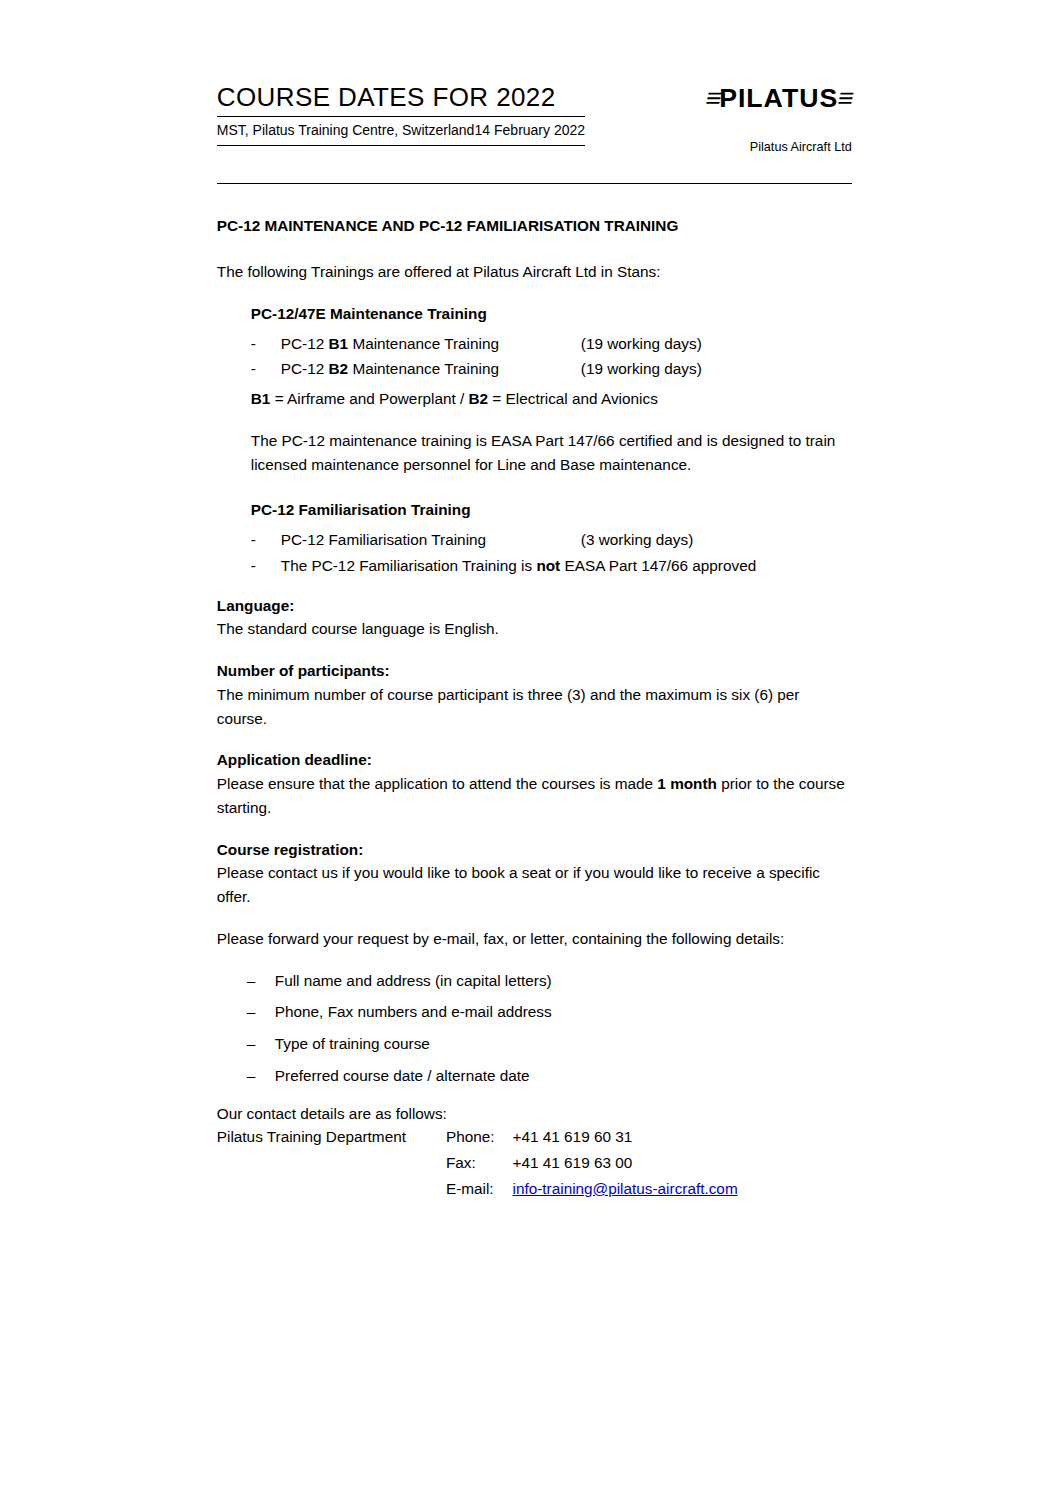COURSE DATES FOR 2022
MST, Pilatus Training Centre, Switzerland 14 February 2022
≡PILATUS≡
Pilatus Aircraft Ltd
PC-12 MAINTENANCE AND PC-12 FAMILIARISATION TRAINING
The following Trainings are offered at Pilatus Aircraft Ltd in Stans:
PC-12/47E Maintenance Training
PC-12 B1 Maintenance Training (19 working days)
PC-12 B2 Maintenance Training (19 working days)
B1 = Airframe and Powerplant / B2 = Electrical and Avionics
The PC-12 maintenance training is EASA Part 147/66 certified and is designed to train licensed maintenance personnel for Line and Base maintenance.
PC-12 Familiarisation Training
PC-12 Familiarisation Training (3 working days)
The PC-12 Familiarisation Training is not EASA Part 147/66 approved
Language:
The standard course language is English.
Number of participants:
The minimum number of course participant is three (3) and the maximum is six (6) per course.
Application deadline:
Please ensure that the application to attend the courses is made 1 month prior to the course starting.
Course registration:
Please contact us if you would like to book a seat or if you would like to receive a specific offer.
Please forward your request by e-mail, fax, or letter, containing the following details:
Full name and address (in capital letters)
Phone, Fax numbers and e-mail address
Type of training course
Preferred course date / alternate date
Our contact details are as follows:
| Pilatus Training Department | Phone: | +41 41 619 60 31 |
| | Fax: | +41 41 619 63 00 |
| | E-mail: | info-training@pilatus-aircraft.com |